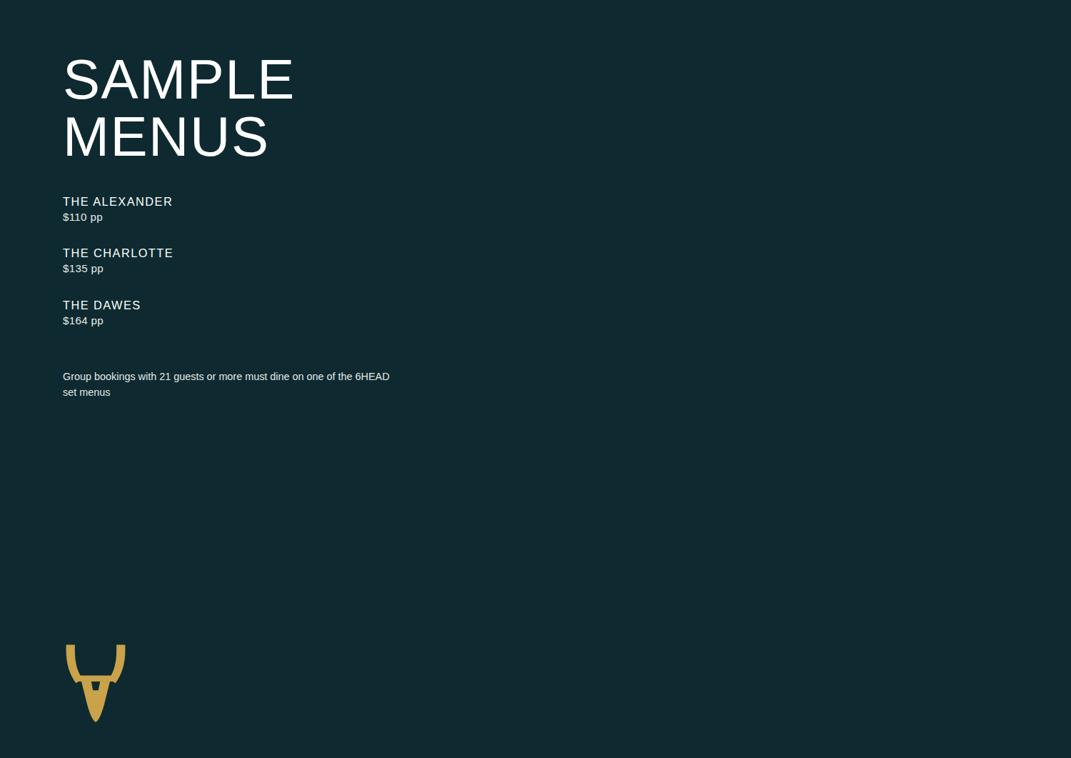SAMPLE MENUS
THE ALEXANDER $110 pp
THE CHARLOTTE $135 pp
THE DAWES $164 pp
Group bookings with 21 guests or more must dine on one of the 6HEAD set menus